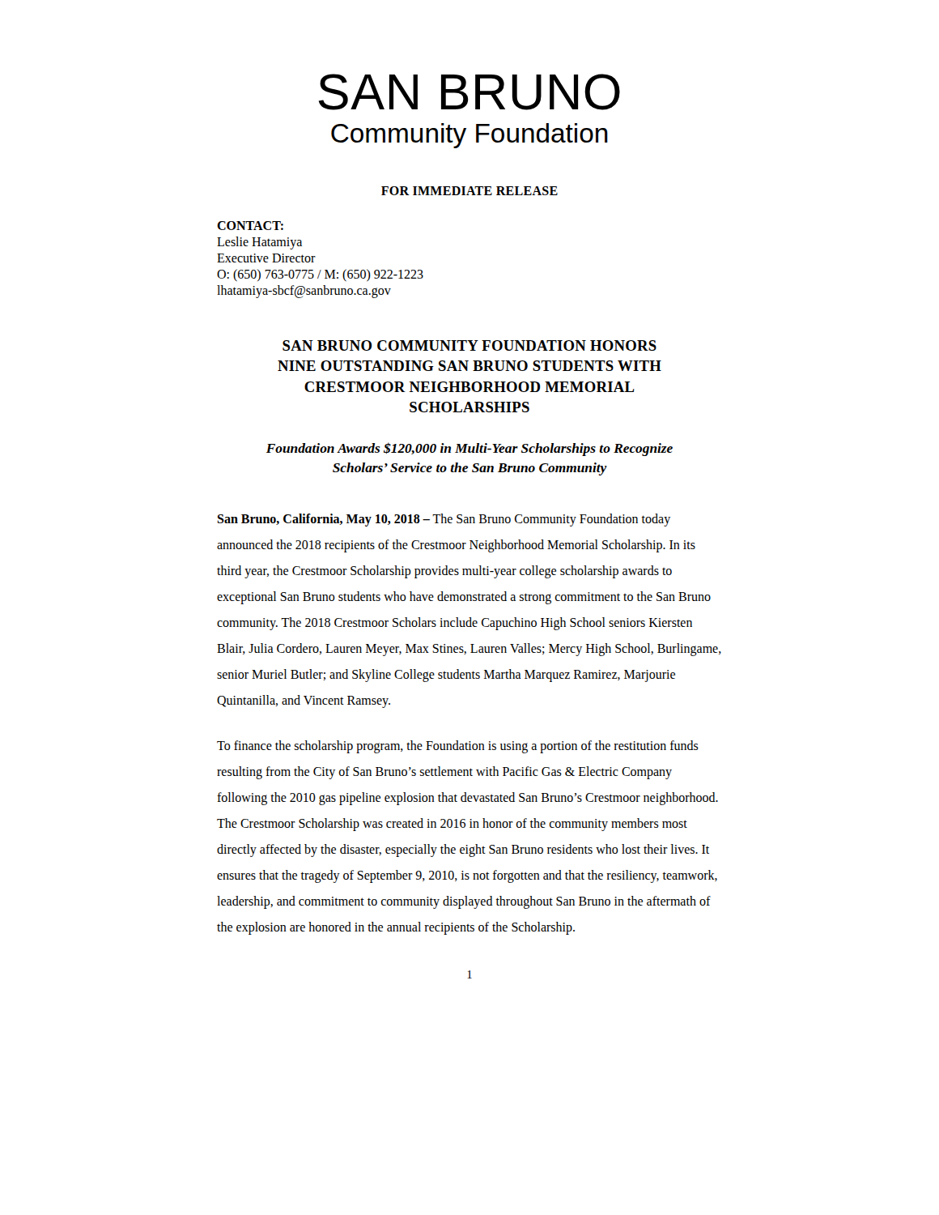SAN BRUNO
Community Foundation
FOR IMMEDIATE RELEASE
CONTACT:
Leslie Hatamiya
Executive Director
O: (650) 763-0775 / M: (650) 922-1223
lhatamiya-sbcf@sanbruno.ca.gov
SAN BRUNO COMMUNITY FOUNDATION HONORS
NINE OUTSTANDING SAN BRUNO STUDENTS WITH
CRESTMOOR NEIGHBORHOOD MEMORIAL
SCHOLARSHIPS
Foundation Awards $120,000 in Multi-Year Scholarships to Recognize
Scholars’ Service to the San Bruno Community
San Bruno, California, May 10, 2018 – The San Bruno Community Foundation today announced the 2018 recipients of the Crestmoor Neighborhood Memorial Scholarship. In its third year, the Crestmoor Scholarship provides multi-year college scholarship awards to exceptional San Bruno students who have demonstrated a strong commitment to the San Bruno community. The 2018 Crestmoor Scholars include Capuchino High School seniors Kiersten Blair, Julia Cordero, Lauren Meyer, Max Stines, Lauren Valles; Mercy High School, Burlingame, senior Muriel Butler; and Skyline College students Martha Marquez Ramirez, Marjourie Quintanilla, and Vincent Ramsey.
To finance the scholarship program, the Foundation is using a portion of the restitution funds resulting from the City of San Bruno’s settlement with Pacific Gas & Electric Company following the 2010 gas pipeline explosion that devastated San Bruno’s Crestmoor neighborhood. The Crestmoor Scholarship was created in 2016 in honor of the community members most directly affected by the disaster, especially the eight San Bruno residents who lost their lives. It ensures that the tragedy of September 9, 2010, is not forgotten and that the resiliency, teamwork, leadership, and commitment to community displayed throughout San Bruno in the aftermath of the explosion are honored in the annual recipients of the Scholarship.
1